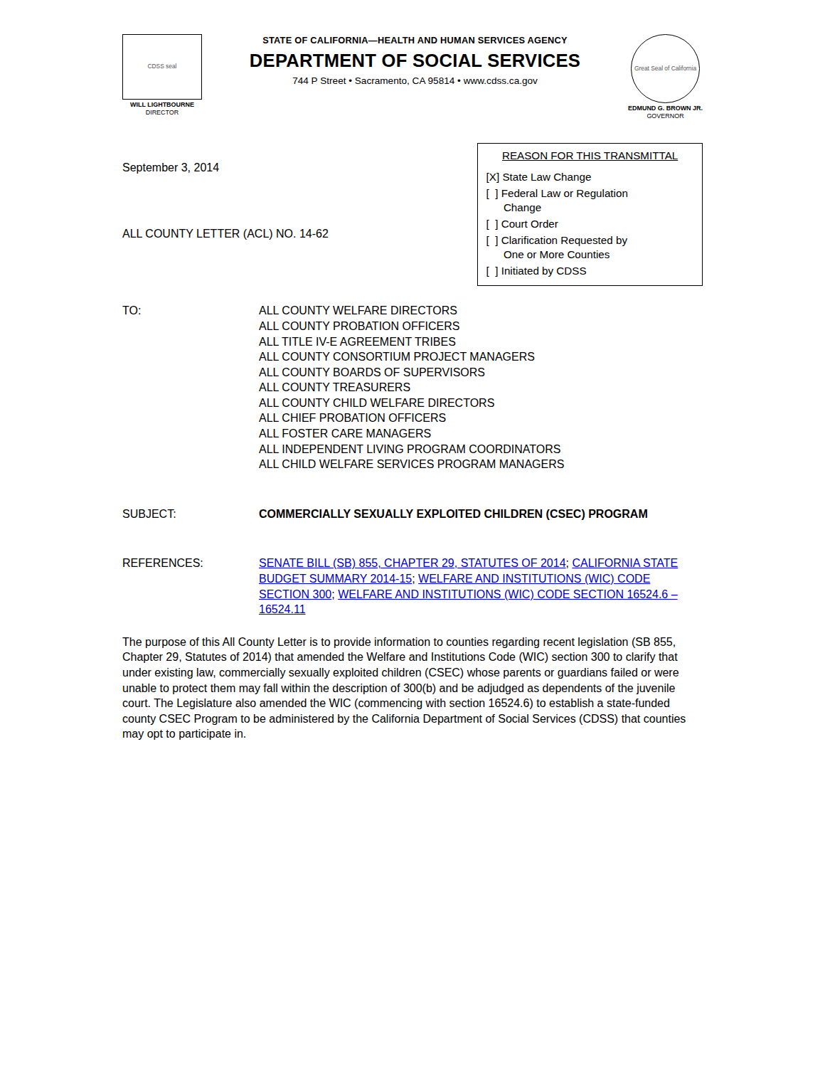CDSS seal
WILL LIGHTBOURNE
DIRECTOR
STATE OF CALIFORNIA—HEALTH AND HUMAN SERVICES AGENCY
DEPARTMENT OF SOCIAL SERVICES
744 P Street • Sacramento, CA 95814 • www.cdss.ca.gov
Great Seal of California
EDMUND G. BROWN JR.
GOVERNOR
September 3, 2014
ALL COUNTY LETTER (ACL) NO. 14-62
REASON FOR THIS TRANSMITTAL
[X] State Law Change
[ ] Federal Law or RegulationChange
[ ] Court Order
[ ] Clarification Requested byOne or More Counties
[ ] Initiated by CDSS
TO:
ALL COUNTY WELFARE DIRECTORS
ALL COUNTY PROBATION OFFICERS
ALL TITLE IV-E AGREEMENT TRIBES
ALL COUNTY CONSORTIUM PROJECT MANAGERS
ALL COUNTY BOARDS OF SUPERVISORS
ALL COUNTY TREASURERS
ALL COUNTY CHILD WELFARE DIRECTORS
ALL CHIEF PROBATION OFFICERS
ALL FOSTER CARE MANAGERS
ALL INDEPENDENT LIVING PROGRAM COORDINATORS
ALL CHILD WELFARE SERVICES PROGRAM MANAGERS
SUBJECT:
COMMERCIALLY SEXUALLY EXPLOITED CHILDREN (CSEC) PROGRAM
REFERENCES:
SENATE BILL (SB) 855, CHAPTER 29, STATUTES OF 2014; CALIFORNIA STATE BUDGET SUMMARY 2014-15; WELFARE AND INSTITUTIONS (WIC) CODE SECTION 300; WELFARE AND INSTITUTIONS (WIC) CODE SECTION 16524.6 – 16524.11
The purpose of this All County Letter is to provide information to counties regarding recent legislation (SB 855, Chapter 29, Statutes of 2014) that amended the Welfare and Institutions Code (WIC) section 300 to clarify that under existing law, commercially sexually exploited children (CSEC) whose parents or guardians failed or were unable to protect them may fall within the description of 300(b) and be adjudged as dependents of the juvenile court. The Legislature also amended the WIC (commencing with section 16524.6) to establish a state-funded county CSEC Program to be administered by the California Department of Social Services (CDSS) that counties may opt to participate in.